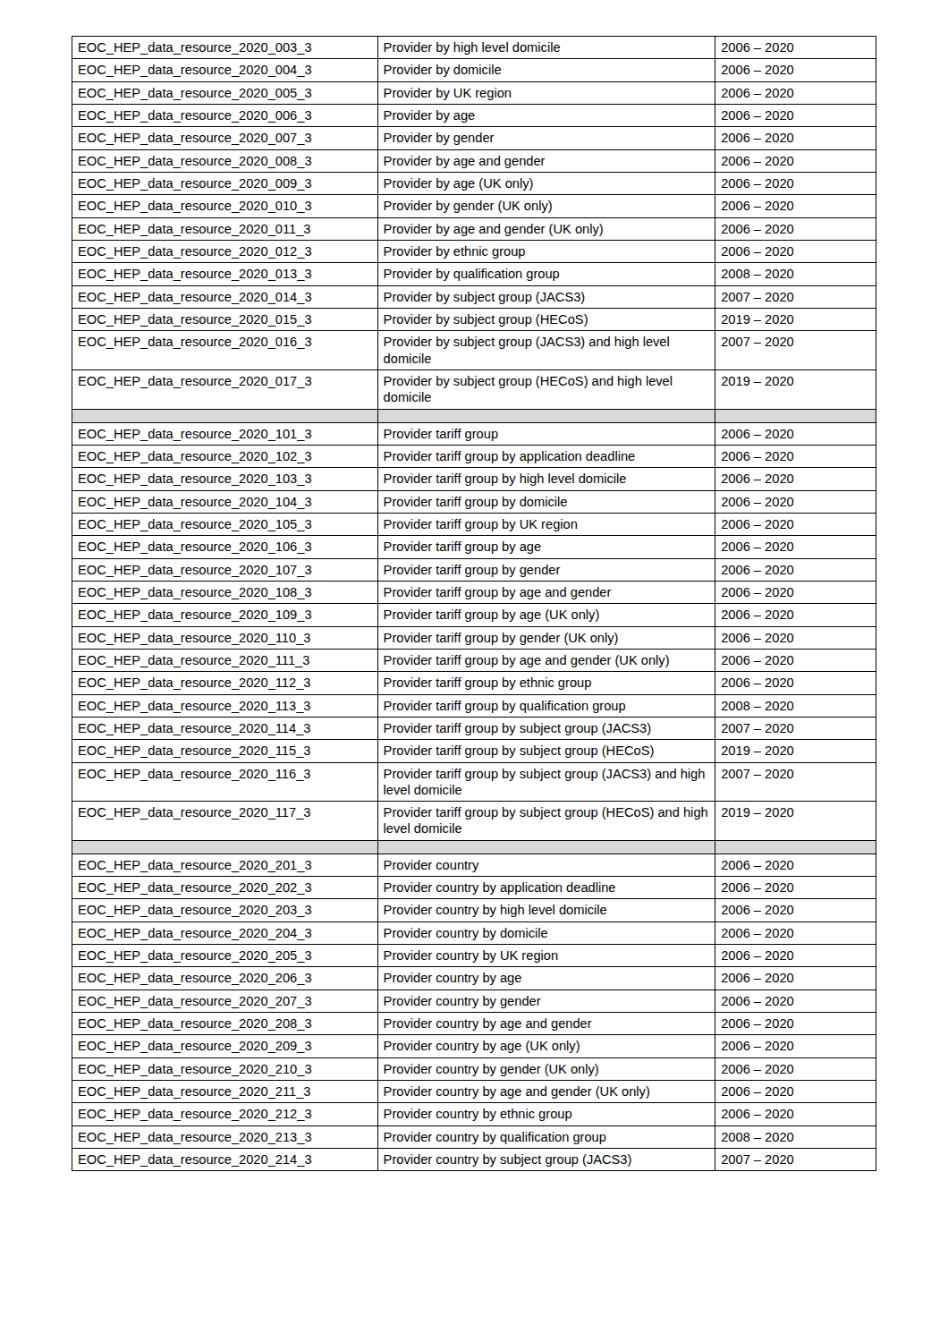| EOC_HEP_data_resource_2020_003_3 | Provider by high level domicile | 2006 – 2020 |
| EOC_HEP_data_resource_2020_004_3 | Provider by domicile | 2006 – 2020 |
| EOC_HEP_data_resource_2020_005_3 | Provider by UK region | 2006 – 2020 |
| EOC_HEP_data_resource_2020_006_3 | Provider by age | 2006 – 2020 |
| EOC_HEP_data_resource_2020_007_3 | Provider by gender | 2006 – 2020 |
| EOC_HEP_data_resource_2020_008_3 | Provider by age and gender | 2006 – 2020 |
| EOC_HEP_data_resource_2020_009_3 | Provider by age (UK only) | 2006 – 2020 |
| EOC_HEP_data_resource_2020_010_3 | Provider by gender (UK only) | 2006 – 2020 |
| EOC_HEP_data_resource_2020_011_3 | Provider by age and gender (UK only) | 2006 – 2020 |
| EOC_HEP_data_resource_2020_012_3 | Provider by ethnic group | 2006 – 2020 |
| EOC_HEP_data_resource_2020_013_3 | Provider by qualification group | 2008 – 2020 |
| EOC_HEP_data_resource_2020_014_3 | Provider by subject group (JACS3) | 2007 – 2020 |
| EOC_HEP_data_resource_2020_015_3 | Provider by subject group (HECoS) | 2019 – 2020 |
| EOC_HEP_data_resource_2020_016_3 | Provider by subject group (JACS3) and high level domicile | 2007 – 2020 |
| EOC_HEP_data_resource_2020_017_3 | Provider by subject group (HECoS) and high level domicile | 2019 – 2020 |
| EOC_HEP_data_resource_2020_101_3 | Provider tariff group | 2006 – 2020 |
| EOC_HEP_data_resource_2020_102_3 | Provider tariff group by application deadline | 2006 – 2020 |
| EOC_HEP_data_resource_2020_103_3 | Provider tariff group by high level domicile | 2006 – 2020 |
| EOC_HEP_data_resource_2020_104_3 | Provider tariff group by domicile | 2006 – 2020 |
| EOC_HEP_data_resource_2020_105_3 | Provider tariff group by UK region | 2006 – 2020 |
| EOC_HEP_data_resource_2020_106_3 | Provider tariff group by age | 2006 – 2020 |
| EOC_HEP_data_resource_2020_107_3 | Provider tariff group by gender | 2006 – 2020 |
| EOC_HEP_data_resource_2020_108_3 | Provider tariff group by age and gender | 2006 – 2020 |
| EOC_HEP_data_resource_2020_109_3 | Provider tariff group by age (UK only) | 2006 – 2020 |
| EOC_HEP_data_resource_2020_110_3 | Provider tariff group by gender (UK only) | 2006 – 2020 |
| EOC_HEP_data_resource_2020_111_3 | Provider tariff group by age and gender (UK only) | 2006 – 2020 |
| EOC_HEP_data_resource_2020_112_3 | Provider tariff group by ethnic group | 2006 – 2020 |
| EOC_HEP_data_resource_2020_113_3 | Provider tariff group by qualification group | 2008 – 2020 |
| EOC_HEP_data_resource_2020_114_3 | Provider tariff group by subject group (JACS3) | 2007 – 2020 |
| EOC_HEP_data_resource_2020_115_3 | Provider tariff group by subject group (HECoS) | 2019 – 2020 |
| EOC_HEP_data_resource_2020_116_3 | Provider tariff group by subject group (JACS3) and high level domicile | 2007 – 2020 |
| EOC_HEP_data_resource_2020_117_3 | Provider tariff group by subject group (HECoS) and high level domicile | 2019 – 2020 |
| EOC_HEP_data_resource_2020_201_3 | Provider country | 2006 – 2020 |
| EOC_HEP_data_resource_2020_202_3 | Provider country by application deadline | 2006 – 2020 |
| EOC_HEP_data_resource_2020_203_3 | Provider country by high level domicile | 2006 – 2020 |
| EOC_HEP_data_resource_2020_204_3 | Provider country by domicile | 2006 – 2020 |
| EOC_HEP_data_resource_2020_205_3 | Provider country by UK region | 2006 – 2020 |
| EOC_HEP_data_resource_2020_206_3 | Provider country by age | 2006 – 2020 |
| EOC_HEP_data_resource_2020_207_3 | Provider country by gender | 2006 – 2020 |
| EOC_HEP_data_resource_2020_208_3 | Provider country by age and gender | 2006 – 2020 |
| EOC_HEP_data_resource_2020_209_3 | Provider country by age (UK only) | 2006 – 2020 |
| EOC_HEP_data_resource_2020_210_3 | Provider country by gender (UK only) | 2006 – 2020 |
| EOC_HEP_data_resource_2020_211_3 | Provider country by age and gender (UK only) | 2006 – 2020 |
| EOC_HEP_data_resource_2020_212_3 | Provider country by ethnic group | 2006 – 2020 |
| EOC_HEP_data_resource_2020_213_3 | Provider country by qualification group | 2008 – 2020 |
| EOC_HEP_data_resource_2020_214_3 | Provider country by subject group (JACS3) | 2007 – 2020 |